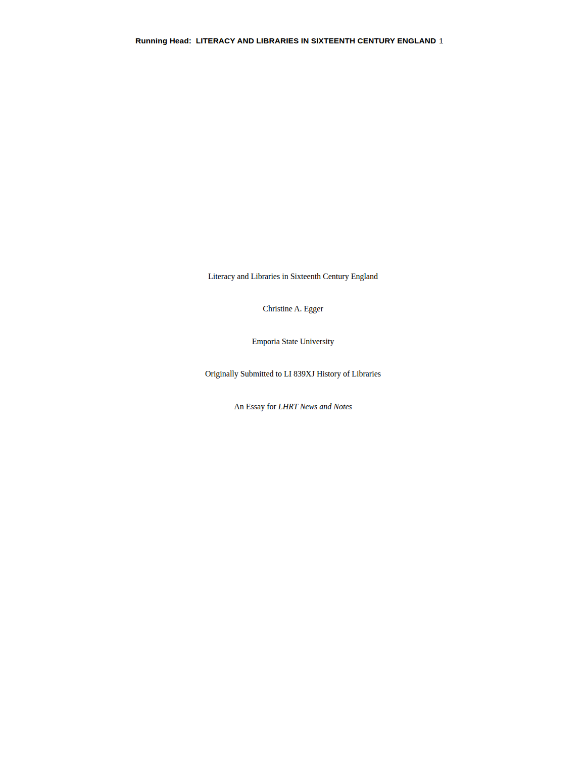Running Head: LITERACY AND LIBRARIES IN SIXTEENTH CENTURY ENGLAND 1
Literacy and Libraries in Sixteenth Century England
Christine A. Egger
Emporia State University
Originally Submitted to LI 839XJ History of Libraries
An Essay for LHRT News and Notes